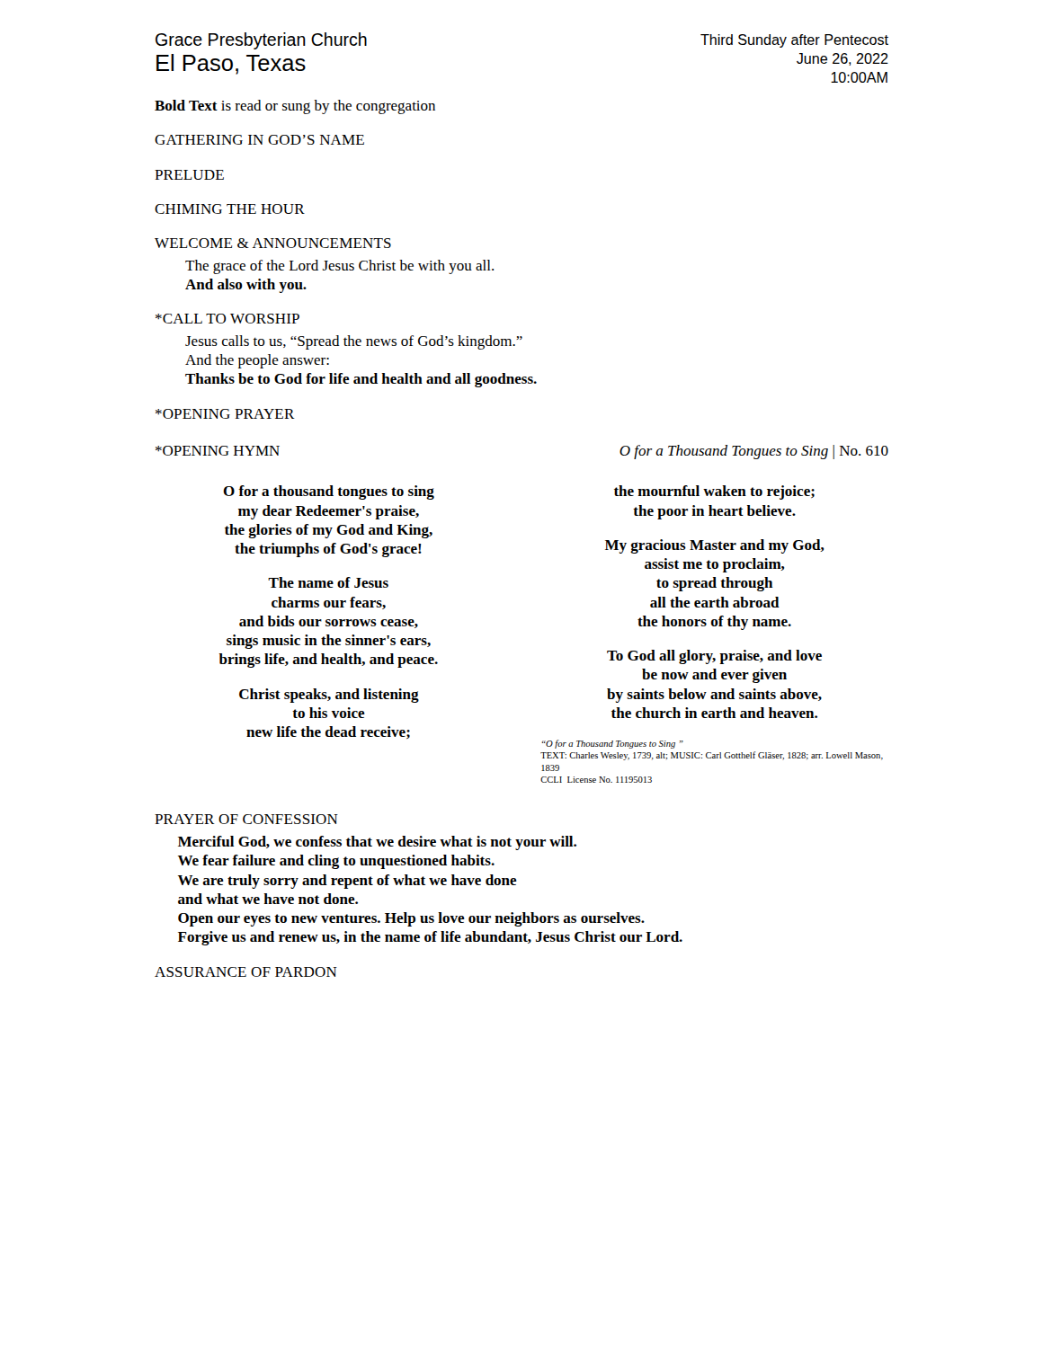Grace Presbyterian Church
El Paso, Texas
Third Sunday after Pentecost
June 26, 2022
10:00AM
Bold Text is read or sung by the congregation
Gathering in God’s Name
Prelude
Chiming the Hour
Welcome & Announcements
The grace of the Lord Jesus Christ be with you all.
And also with you.
*Call to Worship
Jesus calls to us, “Spread the news of God’s kingdom.”
And the people answer:
Thanks be to God for life and health and all goodness.
*Opening Prayer
*OPENING HYMN O for a Thousand Tongues to Sing | No. 610
O for a thousand tongues to sing
my dear Redeemer's praise,
the glories of my God and King,
the triumphs of God's grace!
The name of Jesus
charms our fears,
and bids our sorrows cease,
sings music in the sinner's ears,
brings life, and health, and peace.
Christ speaks, and listening
to his voice
new life the dead receive;
the mournful waken to rejoice;
the poor in heart believe.
My gracious Master and my God,
assist me to proclaim,
to spread through
all the earth abroad
the honors of thy name.
To God all glory, praise, and love
be now and ever given
by saints below and saints above,
the church in earth and heaven.
“O for a Thousand Tongues to Sing ”
TEXT: Charles Wesley, 1739, alt; MUSIC: Carl Gotthelf Gläser, 1828; arr. Lowell Mason, 1839
CCLI License No. 11195013
Prayer of Confession
Merciful God, we confess that we desire what is not your will.
We fear failure and cling to unquestioned habits.
We are truly sorry and repent of what we have done
and what we have not done.
Open our eyes to new ventures. Help us love our neighbors as ourselves.
Forgive us and renew us, in the name of life abundant, Jesus Christ our Lord.
Assurance of Pardon